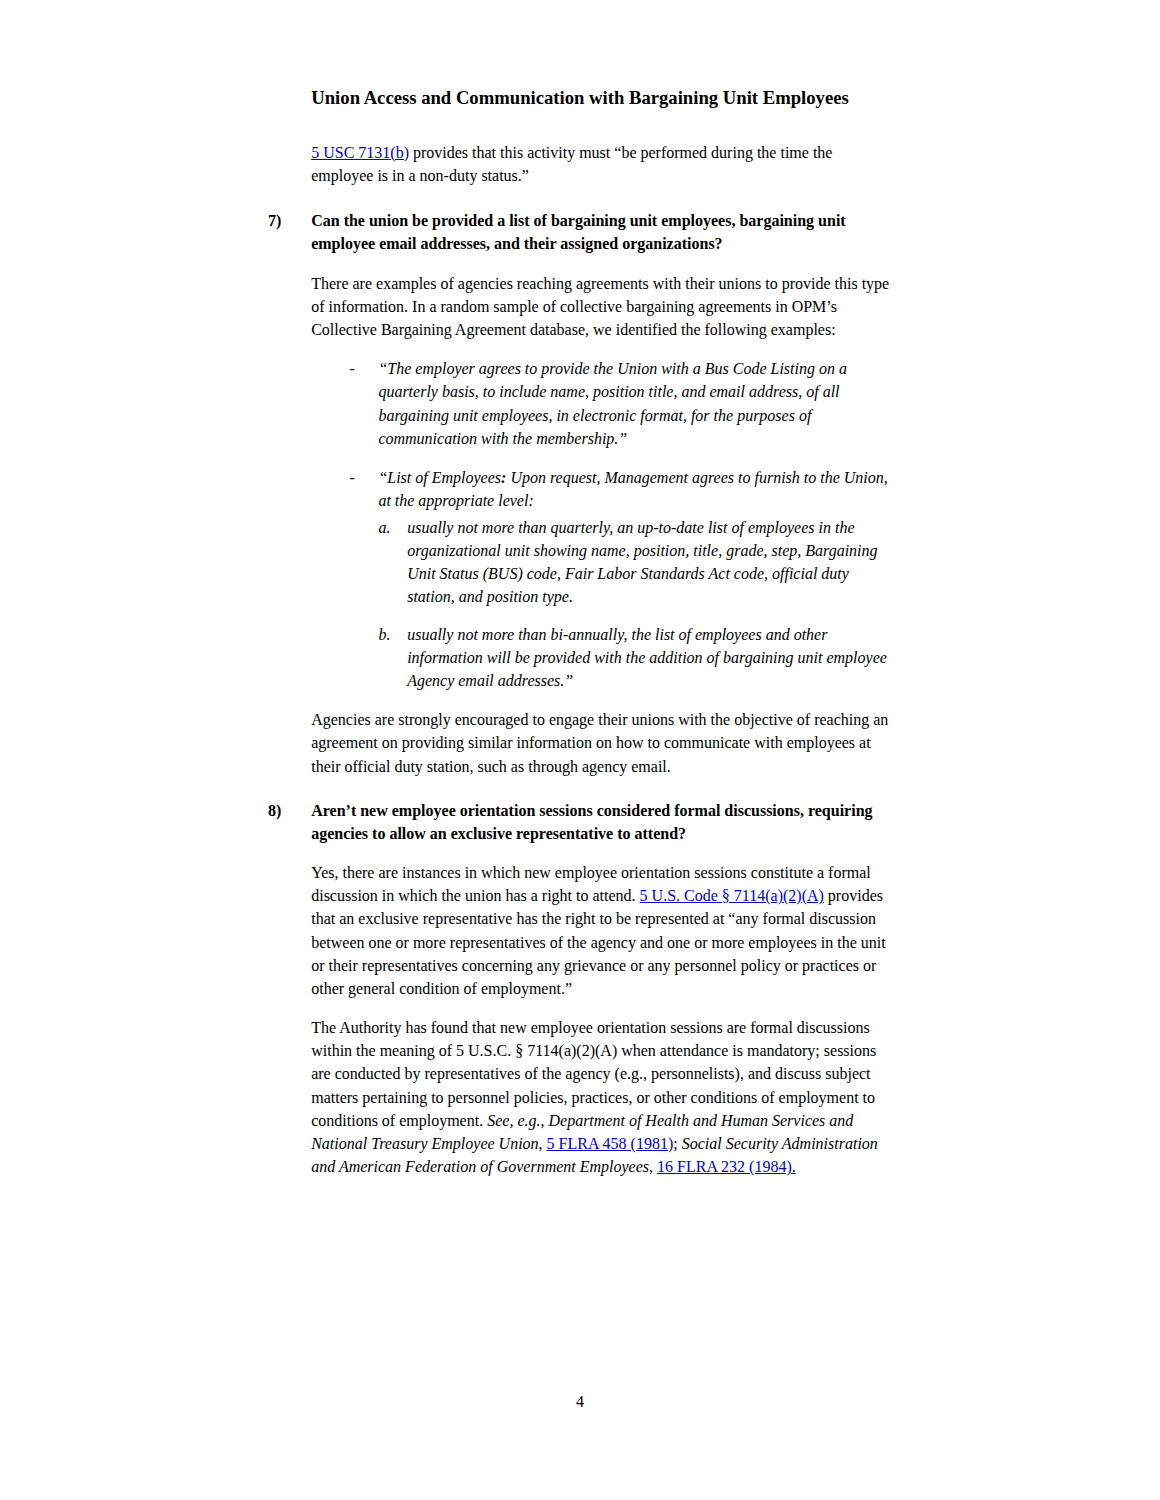Union Access and Communication with Bargaining Unit Employees
5 USC 7131(b) provides that this activity must “be performed during the time the employee is in a non-duty status.”
Can the union be provided a list of bargaining unit employees, bargaining unit employee email addresses, and their assigned organizations?
There are examples of agencies reaching agreements with their unions to provide this type of information. In a random sample of collective bargaining agreements in OPM’s Collective Bargaining Agreement database, we identified the following examples:
“The employer agrees to provide the Union with a Bus Code Listing on a quarterly basis, to include name, position title, and email address, of all bargaining unit employees, in electronic format, for the purposes of communication with the membership.”
“List of Employees: Upon request, Management agrees to furnish to the Union, at the appropriate level:
usually not more than quarterly, an up-to-date list of employees in the organizational unit showing name, position, title, grade, step, Bargaining Unit Status (BUS) code, Fair Labor Standards Act code, official duty station, and position type.
usually not more than bi-annually, the list of employees and other information will be provided with the addition of bargaining unit employee Agency email addresses.”
Agencies are strongly encouraged to engage their unions with the objective of reaching an agreement on providing similar information on how to communicate with employees at their official duty station, such as through agency email.
Aren’t new employee orientation sessions considered formal discussions, requiring agencies to allow an exclusive representative to attend?
Yes, there are instances in which new employee orientation sessions constitute a formal discussion in which the union has a right to attend. 5 U.S. Code § 7114(a)(2)(A) provides that an exclusive representative has the right to be represented at “any formal discussion between one or more representatives of the agency and one or more employees in the unit or their representatives concerning any grievance or any personnel policy or practices or other general condition of employment.”
The Authority has found that new employee orientation sessions are formal discussions within the meaning of 5 U.S.C. § 7114(a)(2)(A) when attendance is mandatory; sessions are conducted by representatives of the agency (e.g., personnelists), and discuss subject matters pertaining to personnel policies, practices, or other conditions of employment to conditions of employment. See, e.g., Department of Health and Human Services and National Treasury Employee Union, 5 FLRA 458 (1981); Social Security Administration and American Federation of Government Employees, 16 FLRA 232 (1984).
4